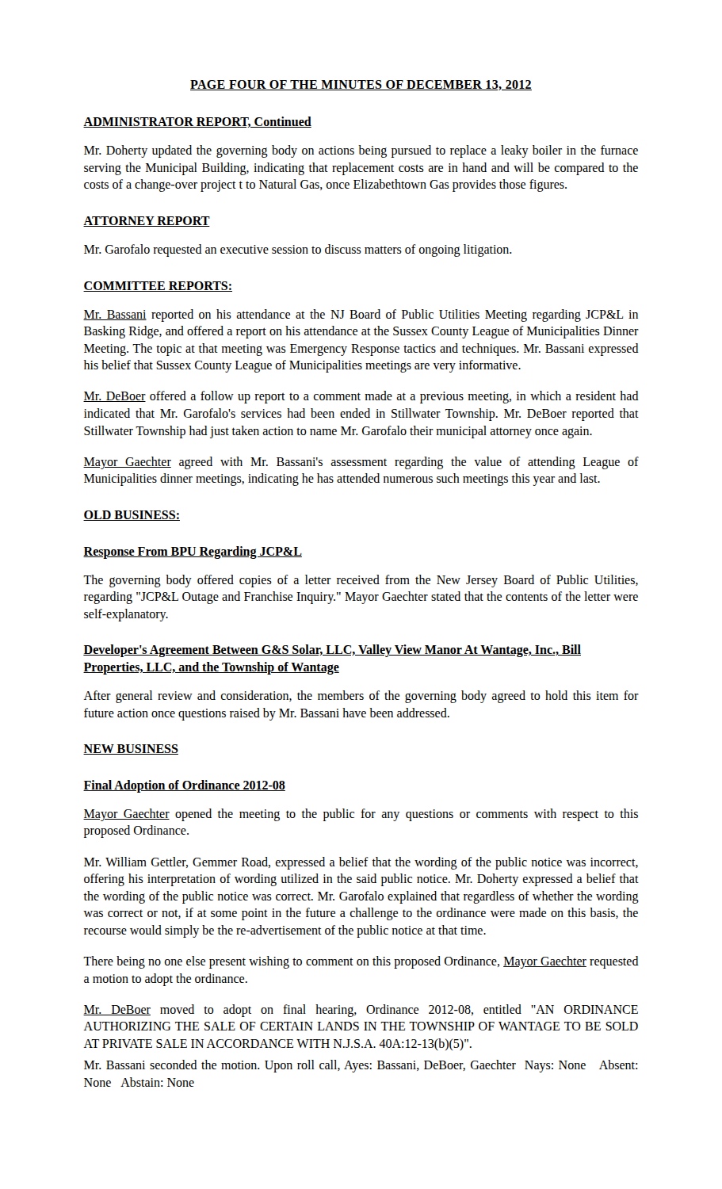PAGE FOUR OF THE MINUTES OF DECEMBER 13, 2012
ADMINISTRATOR REPORT, Continued
Mr. Doherty updated the governing body on actions being pursued to replace a leaky boiler in the furnace serving the Municipal Building, indicating that replacement costs are in hand and will be compared to the costs of a change-over project t to Natural Gas, once Elizabethtown Gas provides those figures.
ATTORNEY REPORT
Mr. Garofalo requested an executive session to discuss matters of ongoing litigation.
COMMITTEE REPORTS:
Mr. Bassani reported on his attendance at the NJ Board of Public Utilities Meeting regarding JCP&L in Basking Ridge, and offered a report on his attendance at the Sussex County League of Municipalities Dinner Meeting. The topic at that meeting was Emergency Response tactics and techniques. Mr. Bassani expressed his belief that Sussex County League of Municipalities meetings are very informative.
Mr. DeBoer offered a follow up report to a comment made at a previous meeting, in which a resident had indicated that Mr. Garofalo's services had been ended in Stillwater Township. Mr. DeBoer reported that Stillwater Township had just taken action to name Mr. Garofalo their municipal attorney once again.
Mayor Gaechter agreed with Mr. Bassani's assessment regarding the value of attending League of Municipalities dinner meetings, indicating he has attended numerous such meetings this year and last.
OLD BUSINESS:
Response From BPU Regarding JCP&L
The governing body offered copies of a letter received from the New Jersey Board of Public Utilities, regarding "JCP&L Outage and Franchise Inquiry." Mayor Gaechter stated that the contents of the letter were self-explanatory.
Developer's Agreement Between G&S Solar, LLC, Valley View Manor At Wantage, Inc., Bill Properties, LLC, and the Township of Wantage
After general review and consideration, the members of the governing body agreed to hold this item for future action once questions raised by Mr. Bassani have been addressed.
NEW BUSINESS
Final Adoption of Ordinance 2012-08
Mayor Gaechter opened the meeting to the public for any questions or comments with respect to this proposed Ordinance.
Mr. William Gettler, Gemmer Road, expressed a belief that the wording of the public notice was incorrect, offering his interpretation of wording utilized in the said public notice. Mr. Doherty expressed a belief that the wording of the public notice was correct. Mr. Garofalo explained that regardless of whether the wording was correct or not, if at some point in the future a challenge to the ordinance were made on this basis, the recourse would simply be the re-advertisement of the public notice at that time.
There being no one else present wishing to comment on this proposed Ordinance, Mayor Gaechter requested a motion to adopt the ordinance.
Mr. DeBoer moved to adopt on final hearing, Ordinance 2012-08, entitled "AN ORDINANCE AUTHORIZING THE SALE OF CERTAIN LANDS IN THE TOWNSHIP OF WANTAGE TO BE SOLD AT PRIVATE SALE IN ACCORDANCE WITH N.J.S.A. 40A:12-13(b)(5)".
Mr. Bassani seconded the motion. Upon roll call, Ayes: Bassani, DeBoer, Gaechter Nays: None Absent: None Abstain: None